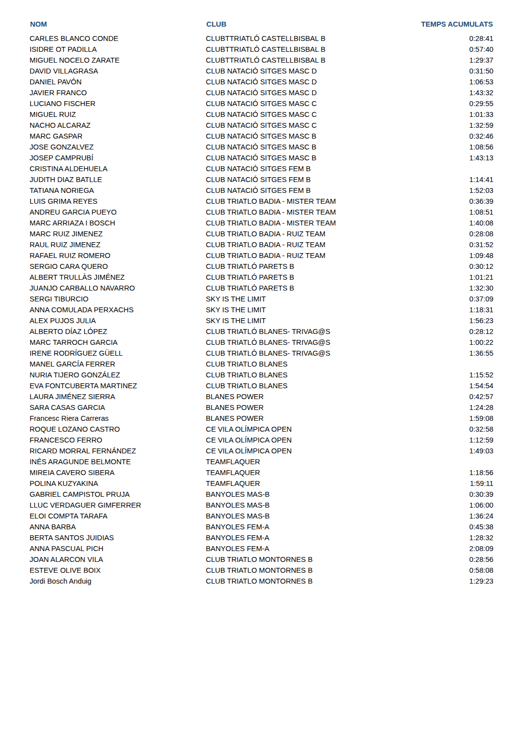| NOM | CLUB | TEMPS ACUMULATS |
| --- | --- | --- |
| CARLES BLANCO CONDE | CLUBTTRIATLÓ CASTELLBISBAL B | 0:28:41 |
| ISIDRE OT PADILLA | CLUBTTRIATLÓ CASTELLBISBAL B | 0:57:40 |
| MIGUEL NOCELO ZARATE | CLUBTTRIATLÓ CASTELLBISBAL B | 1:29:37 |
| DAVID VILLAGRASA | CLUB NATACIÓ SITGES MASC D | 0:31:50 |
| DANIEL PAVÓN | CLUB NATACIÓ SITGES MASC D | 1:06:53 |
| JAVIER FRANCO | CLUB NATACIÓ SITGES MASC D | 1:43:32 |
| LUCIANO FISCHER | CLUB NATACIÓ SITGES MASC C | 0:29:55 |
| MIGUEL RUIZ | CLUB NATACIÓ SITGES MASC C | 1:01:33 |
| NACHO ALCARAZ | CLUB NATACIÓ SITGES MASC C | 1:32:59 |
| MARC GASPAR | CLUB NATACIÓ SITGES MASC B | 0:32:46 |
| JOSE GONZALVEZ | CLUB NATACIÓ SITGES MASC B | 1:08:56 |
| JOSEP CAMPRUBÍ | CLUB NATACIÓ SITGES MASC B | 1:43:13 |
| CRISTINA ALDEHUELA | CLUB NATACIÓ SITGES FEM B | |
| JUDITH DIAZ BATLLE | CLUB NATACIÓ SITGES FEM B | 1:14:41 |
| TATIANA NORIEGA | CLUB NATACIÓ SITGES FEM B | 1:52:03 |
| LUIS GRIMA REYES | CLUB TRIATLO BADIA - MISTER TEAM | 0:36:39 |
| ANDREU GARCIA PUEYO | CLUB TRIATLO BADIA - MISTER TEAM | 1:08:51 |
| MARC ARRIAZA I BOSCH | CLUB TRIATLO BADIA - MISTER TEAM | 1:40:08 |
| MARC RUIZ JIMENEZ | CLUB TRIATLO BADIA - RUIZ TEAM | 0:28:08 |
| RAUL RUIZ JIMENEZ | CLUB TRIATLO BADIA - RUIZ TEAM | 0:31:52 |
| RAFAEL RUIZ ROMERO | CLUB TRIATLO BADIA - RUIZ TEAM | 1:09:48 |
| SERGIO CARA QUERO | CLUB TRIATLÓ PARETS B | 0:30:12 |
| ALBERT TRULLÀS JIMÉNEZ | CLUB TRIATLÓ PARETS B | 1:01:21 |
| JUANJO CARBALLO NAVARRO | CLUB TRIATLÓ PARETS B | 1:32:30 |
| SERGI TIBURCIO | SKY IS THE LIMIT | 0:37:09 |
| ANNA COMULADA PERXACHS | SKY IS THE LIMIT | 1:18:31 |
| ALEX PUJOS JULIA | SKY IS THE LIMIT | 1:56:23 |
| ALBERTO DÍAZ LÓPEZ | CLUB TRIATLÓ BLANES- TRIVAG@S | 0:28:12 |
| MARC TARROCH GARCIA | CLUB TRIATLÓ BLANES- TRIVAG@S | 1:00:22 |
| IRENE RODRÍGUEZ GÜELL | CLUB TRIATLÓ BLANES- TRIVAG@S | 1:36:55 |
| MANEL GARCÍA FERRER | CLUB TRIATLO BLANES | |
| NURIA TIJERO GONZÁLEZ | CLUB TRIATLO BLANES | 1:15:52 |
| EVA FONTCUBERTA MARTINEZ | CLUB TRIATLO BLANES | 1:54:54 |
| LAURA JIMÉNEZ SIERRA | BLANES POWER | 0:42:57 |
| SARA CASAS GARCIA | BLANES POWER | 1:24:28 |
| Francesc Riera Carreras | BLANES POWER | 1:59:08 |
| ROQUE LOZANO CASTRO | CE VILA OLÍMPICA OPEN | 0:32:58 |
| FRANCESCO FERRO | CE VILA OLÍMPICA OPEN | 1:12:59 |
| RICARD MORRAL FERNÁNDEZ | CE VILA OLÍMPICA OPEN | 1:49:03 |
| INÉS ARAGUNDE BELMONTE | TEAMFLAQUER | |
| MIREIA CAVERO SIBERA | TEAMFLAQUER | 1:18:56 |
| POLINA KUZYAKINA | TEAMFLAQUER | 1:59:11 |
| GABRIEL CAMPISTOL PRUJA | BANYOLES MAS-B | 0:30:39 |
| LLUC VERDAGUER GIMFERRER | BANYOLES MAS-B | 1:06:00 |
| ELOI COMPTA TARAFA | BANYOLES MAS-B | 1:36:24 |
| ANNA BARBA | BANYOLES FEM-A | 0:45:38 |
| BERTA SANTOS JUIDIAS | BANYOLES FEM-A | 1:28:32 |
| ANNA PASCUAL PICH | BANYOLES FEM-A | 2:08:09 |
| JOAN ALARCON VILA | CLUB TRIATLO MONTORNES B | 0:28:56 |
| ESTEVE OLIVE BOIX | CLUB TRIATLO MONTORNES B | 0:58:08 |
| Jordi Bosch Anduig | CLUB TRIATLO MONTORNES B | 1:29:23 |